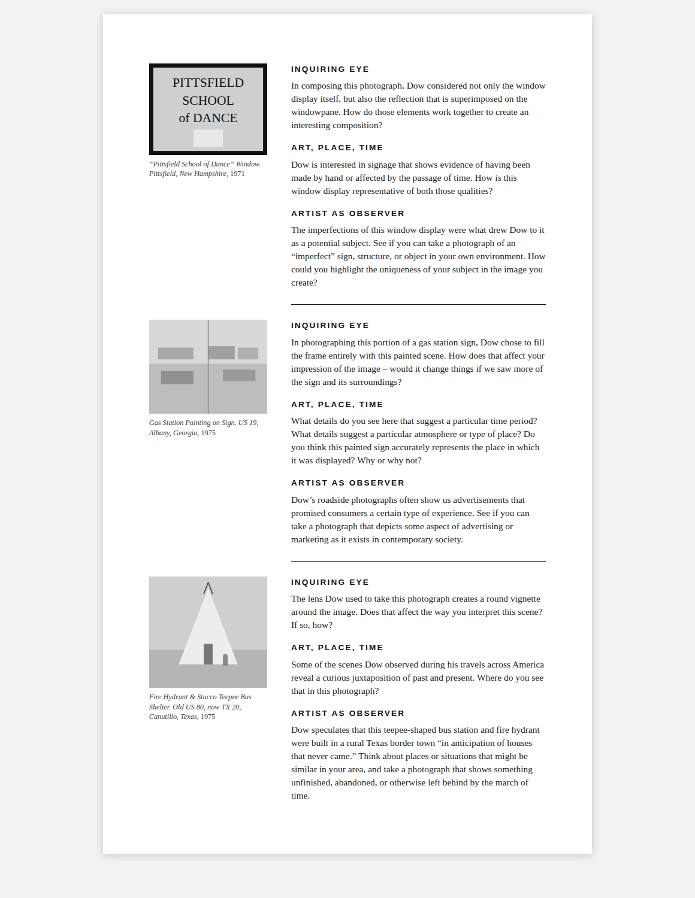“Pittsfield School of Dance” Window. Pittsfield, New Hampshire, 1971
Inquiring Eye
In composing this photograph, Dow considered not only the window display itself, but also the reflection that is superimposed on the windowpane. How do those elements work together to create an interesting composition?
Art, Place, Time
Dow is interested in signage that shows evidence of having been made by hand or affected by the passage of time. How is this window display representative of both those qualities?
Artist as Observer
The imperfections of this window display were what drew Dow to it as a potential subject. See if you can take a photograph of an “imperfect” sign, structure, or object in your own environment. How could you highlight the uniqueness of your subject in the image you create?
Gas Station Painting on Sign. US 19, Albany, Georgia, 1975
Inquiring Eye
In photographing this portion of a gas station sign, Dow chose to fill the frame entirely with this painted scene. How does that affect your impression of the image – would it change things if we saw more of the sign and its surroundings?
Art, Place, Time
What details do you see here that suggest a particular time period? What details suggest a particular atmosphere or type of place? Do you think this painted sign accurately represents the place in which it was displayed? Why or why not?
Artist as Observer
Dow’s roadside photographs often show us advertisements that promised consumers a certain type of experience. See if you can take a photograph that depicts some aspect of advertising or marketing as it exists in contemporary society.
Fire Hydrant & Stucco Teepee Bus Shelter. Old US 80, now TX 20, Canutillo, Texas, 1975
Inquiring Eye
The lens Dow used to take this photograph creates a round vignette around the image. Does that affect the way you interpret this scene? If so, how?
Art, Place, Time
Some of the scenes Dow observed during his travels across America reveal a curious juxtaposition of past and present. Where do you see that in this photograph?
Artist as Observer
Dow speculates that this teepee-shaped bus station and fire hydrant were built in a rural Texas border town “in anticipation of houses that never came.” Think about places or situations that might be similar in your area, and take a photograph that shows something unfinished, abandoned, or otherwise left behind by the march of time.